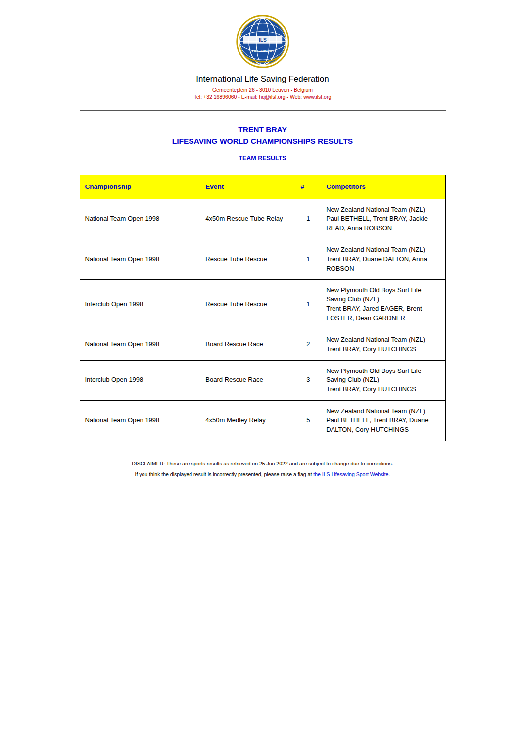ILS LIFE SAVING
International Life Saving Federation
Gemeenteplein 26 - 3010 Leuven - Belgium
Tel: +32 16896060 - E-mail: hq@ilsf.org - Web: www.ilsf.org
TRENT BRAY
LIFESAVING WORLD CHAMPIONSHIPS RESULTS
TEAM RESULTS
| Championship | Event | # | Competitors |
| --- | --- | --- | --- |
| National Team Open 1998 | 4x50m Rescue Tube Relay | 1 | New Zealand National Team (NZL) Paul BETHELL, Trent BRAY, Jackie READ, Anna ROBSON |
| National Team Open 1998 | Rescue Tube Rescue | 1 | New Zealand National Team (NZL) Trent BRAY, Duane DALTON, Anna ROBSON |
| Interclub Open 1998 | Rescue Tube Rescue | 1 | New Plymouth Old Boys Surf Life Saving Club (NZL) Trent BRAY, Jared EAGER, Brent FOSTER, Dean GARDNER |
| National Team Open 1998 | Board Rescue Race | 2 | New Zealand National Team (NZL) Trent BRAY, Cory HUTCHINGS |
| Interclub Open 1998 | Board Rescue Race | 3 | New Plymouth Old Boys Surf Life Saving Club (NZL) Trent BRAY, Cory HUTCHINGS |
| National Team Open 1998 | 4x50m Medley Relay | 5 | New Zealand National Team (NZL) Paul BETHELL, Trent BRAY, Duane DALTON, Cory HUTCHINGS |
DISCLAIMER: These are sports results as retrieved on 25 Jun 2022 and are subject to change due to corrections.
If you think the displayed result is incorrectly presented, please raise a flag at the ILS Lifesaving Sport Website.